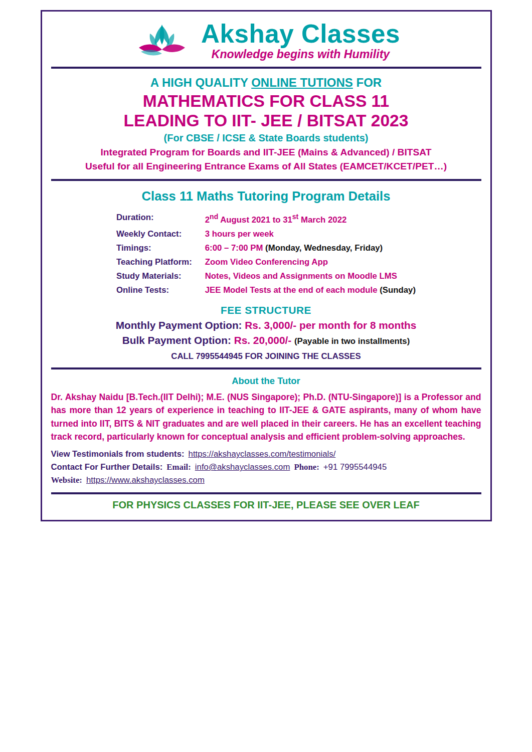Akshay Classes
Knowledge begins with Humility
A HIGH QUALITY ONLINE TUTIONS FOR
Mathematics for Class 11
leading to IIT- JEE / BITSAT 2023
(For CBSE / ICSE & State Boards students)
Integrated Program for Boards and IIT-JEE (Mains & Advanced) / BITSAT
Useful for all Engineering Entrance Exams of All States (EAMCET/KCET/PET…)
Class 11 Maths Tutoring Program Details
| Duration: | 2 nd August 2021 to 31 st March 2022 |
| Weekly Contact: | 3 hours per week |
| Timings: | 6:00 – 7:00 PM (Monday, Wednesday, Friday) |
| Teaching Platform: | Zoom Video Conferencing App |
| Study Materials: | Notes, Videos and Assignments on Moodle LMS |
| Online Tests: | JEE Model Tests at the end of each module (Sunday) |
FEE STRUCTURE
Monthly Payment Option: Rs. 3,000/- per month for 8 months
Bulk Payment Option: Rs. 20,000/- (Payable in two installments)
Call 7995544945 for joining the classes
About the Tutor
Dr. Akshay Naidu [B.Tech.(IIT Delhi); M.E. (NUS Singapore); Ph.D. (NTU-Singapore)] is a Professor and has more than 12 years of experience in teaching to IIT-JEE & GATE aspirants, many of whom have turned into IIT, BITS & NIT graduates and are well placed in their careers. He has an excellent teaching track record, particularly known for conceptual analysis and efficient problem-solving approaches.
View Testimonials from students: https://akshayclasses.com/testimonials/
Contact For Further Details: Email: info@akshayclasses.com Phone: +91 7995544945
Website: https://www.akshayclasses.com
For Physics Classes for IIT-JEE, please see over leaf